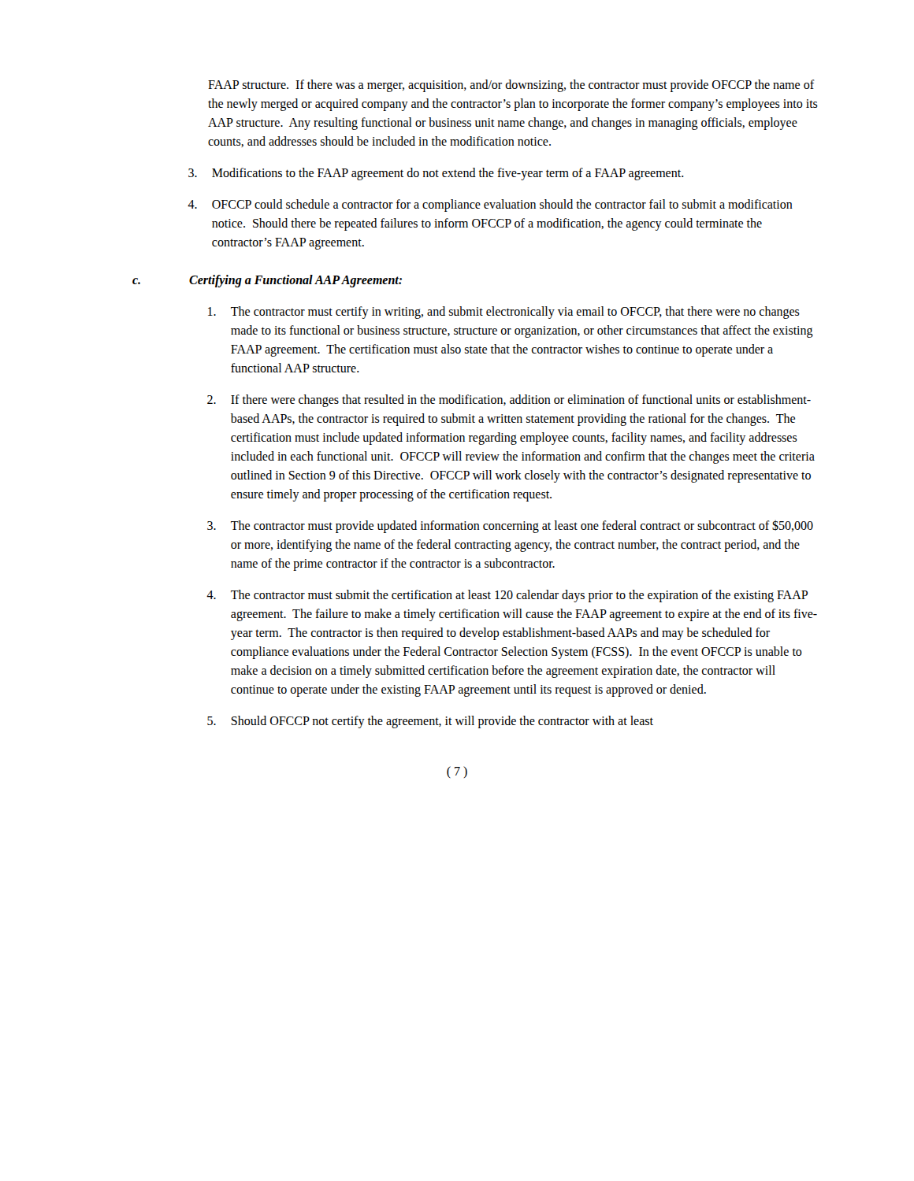FAAP structure. If there was a merger, acquisition, and/or downsizing, the contractor must provide OFCCP the name of the newly merged or acquired company and the contractor’s plan to incorporate the former company’s employees into its AAP structure. Any resulting functional or business unit name change, and changes in managing officials, employee counts, and addresses should be included in the modification notice.
Modifications to the FAAP agreement do not extend the five-year term of a FAAP agreement.
OFCCP could schedule a contractor for a compliance evaluation should the contractor fail to submit a modification notice. Should there be repeated failures to inform OFCCP of a modification, the agency could terminate the contractor’s FAAP agreement.
c. Certifying a Functional AAP Agreement:
The contractor must certify in writing, and submit electronically via email to OFCCP, that there were no changes made to its functional or business structure, structure or organization, or other circumstances that affect the existing FAAP agreement. The certification must also state that the contractor wishes to continue to operate under a functional AAP structure.
If there were changes that resulted in the modification, addition or elimination of functional units or establishment-based AAPs, the contractor is required to submit a written statement providing the rational for the changes. The certification must include updated information regarding employee counts, facility names, and facility addresses included in each functional unit. OFCCP will review the information and confirm that the changes meet the criteria outlined in Section 9 of this Directive. OFCCP will work closely with the contractor’s designated representative to ensure timely and proper processing of the certification request.
The contractor must provide updated information concerning at least one federal contract or subcontract of $50,000 or more, identifying the name of the federal contracting agency, the contract number, the contract period, and the name of the prime contractor if the contractor is a subcontractor.
The contractor must submit the certification at least 120 calendar days prior to the expiration of the existing FAAP agreement. The failure to make a timely certification will cause the FAAP agreement to expire at the end of its five-year term. The contractor is then required to develop establishment-based AAPs and may be scheduled for compliance evaluations under the Federal Contractor Selection System (FCSS). In the event OFCCP is unable to make a decision on a timely submitted certification before the agreement expiration date, the contractor will continue to operate under the existing FAAP agreement until its request is approved or denied.
Should OFCCP not certify the agreement, it will provide the contractor with at least
( 7 )